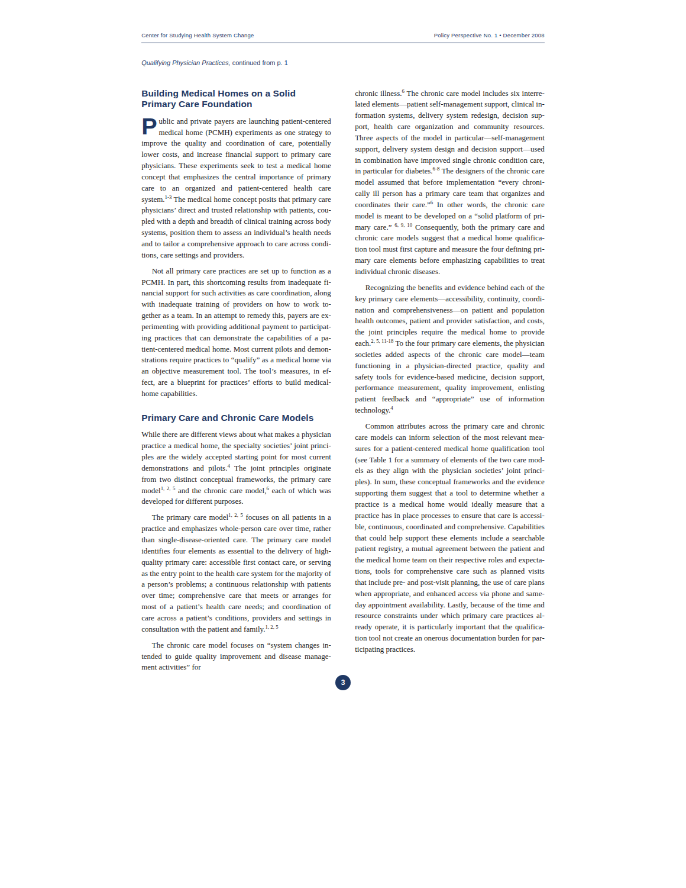Center for Studying Health System Change
Policy Perspective No. 1 • December 2008
Qualifying Physician Practices, continued from p. 1
Building Medical Homes on a Solid
Primary Care Foundation
Public and private payers are launching patient-centered medical home (PCMH) experiments as one strategy to improve the quality and coordination of care, potentially lower costs, and increase financial support to primary care physicians. These experiments seek to test a medical home concept that emphasizes the central importance of primary care to an organized and patient-centered health care system.1-3 The medical home concept posits that primary care physicians’ direct and trusted relationship with patients, coupled with a depth and breadth of clinical training across body systems, position them to assess an individual’s health needs and to tailor a comprehensive approach to care across conditions, care settings and providers.
Not all primary care practices are set up to function as a PCMH. In part, this shortcoming results from inadequate financial support for such activities as care coordination, along with inadequate training of providers on how to work together as a team. In an attempt to remedy this, payers are experimenting with providing additional payment to participating practices that can demonstrate the capabilities of a patient-centered medical home. Most current pilots and demonstrations require practices to “qualify” as a medical home via an objective measurement tool. The tool’s measures, in effect, are a blueprint for practices’ efforts to build medical-home capabilities.
Primary Care and Chronic Care Models
While there are different views about what makes a physician practice a medical home, the specialty societies’ joint principles are the widely accepted starting point for most current demonstrations and pilots.4 The joint principles originate from two distinct conceptual frameworks, the primary care model1, 2, 5 and the chronic care model,6 each of which was developed for different purposes.
The primary care model1, 2, 5 focuses on all patients in a practice and emphasizes whole-person care over time, rather than single-disease-oriented care. The primary care model identifies four elements as essential to the delivery of high-quality primary care: accessible first contact care, or serving as the entry point to the health care system for the majority of a person’s problems; a continuous relationship with patients over time; comprehensive care that meets or arranges for most of a patient’s health care needs; and coordination of care across a patient’s conditions, providers and settings in consultation with the patient and family.1, 2, 5
The chronic care model focuses on “system changes intended to guide quality improvement and disease management activities” for
chronic illness.6 The chronic care model includes six interrelated elements—patient self-management support, clinical information systems, delivery system redesign, decision support, health care organization and community resources. Three aspects of the model in particular—self-management support, delivery system design and decision support—used in combination have improved single chronic condition care, in particular for diabetes.6-8 The designers of the chronic care model assumed that before implementation “every chronically ill person has a primary care team that organizes and coordinates their care.”6 In other words, the chronic care model is meant to be developed on a “solid platform of primary care.” 6, 9, 10 Consequently, both the primary care and chronic care models suggest that a medical home qualification tool must first capture and measure the four defining primary care elements before emphasizing capabilities to treat individual chronic diseases.
Recognizing the benefits and evidence behind each of the key primary care elements—accessibility, continuity, coordination and comprehensiveness—on patient and population health outcomes, patient and provider satisfaction, and costs, the joint principles require the medical home to provide each.2, 5, 11-18 To the four primary care elements, the physician societies added aspects of the chronic care model—team functioning in a physician-directed practice, quality and safety tools for evidence-based medicine, decision support, performance measurement, quality improvement, enlisting patient feedback and “appropriate” use of information technology.4
Common attributes across the primary care and chronic care models can inform selection of the most relevant measures for a patient-centered medical home qualification tool (see Table 1 for a summary of elements of the two care models as they align with the physician societies’ joint principles). In sum, these conceptual frameworks and the evidence supporting them suggest that a tool to determine whether a practice is a medical home would ideally measure that a practice has in place processes to ensure that care is accessible, continuous, coordinated and comprehensive. Capabilities that could help support these elements include a searchable patient registry, a mutual agreement between the patient and the medical home team on their respective roles and expectations, tools for comprehensive care such as planned visits that include pre- and post-visit planning, the use of care plans when appropriate, and enhanced access via phone and same-day appointment availability. Lastly, because of the time and resource constraints under which primary care practices already operate, it is particularly important that the qualification tool not create an onerous documentation burden for participating practices.
3